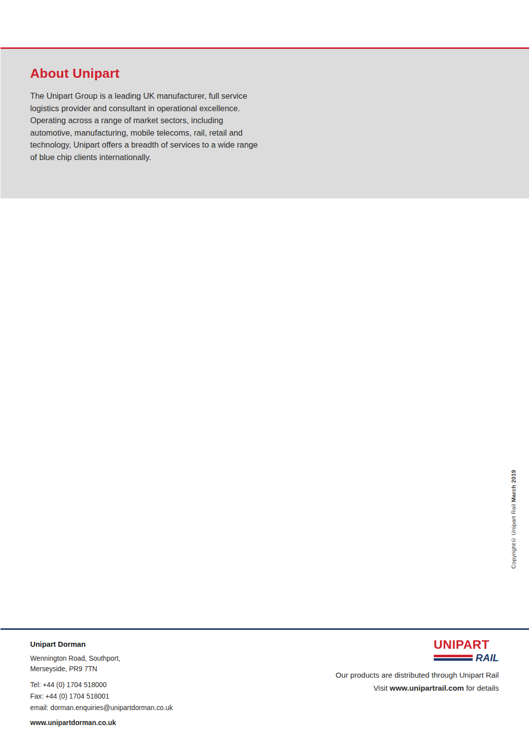About Unipart
The Unipart Group is a leading UK manufacturer, full service logistics provider and consultant in operational excellence. Operating across a range of market sectors, including automotive, manufacturing, mobile telecoms, rail, retail and technology, Unipart offers a breadth of services to a wide range of blue chip clients internationally.
Copyright© Unipart Rail March 2019
Unipart Dorman
Wennington Road, Southport,
Merseyside, PR9 7TN
Tel: +44 (0) 1704 518000
Fax: +44 (0) 1704 518001
email: dorman.enquiries@unipartdorman.co.uk
www.unipartdorman.co.uk
UNIPART
RAIL
Our products are distributed through Unipart Rail
Visit www.unipartrail.com for details